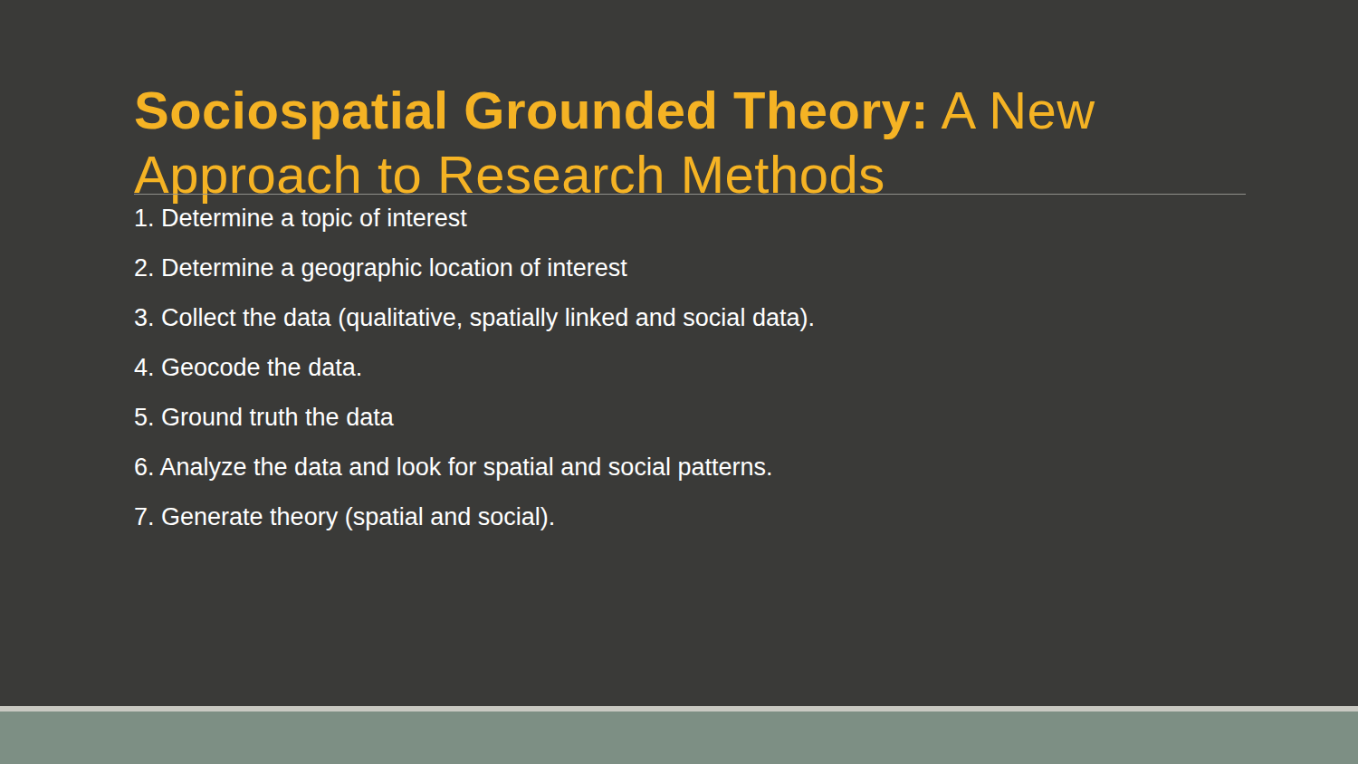Sociospatial Grounded Theory: A New Approach to Research Methods
1. Determine a topic of interest
2. Determine a geographic location of interest
3. Collect the data (qualitative, spatially linked and social data).
4. Geocode the data.
5. Ground truth the data
6. Analyze the data and look for spatial and social patterns.
7. Generate theory (spatial and social).